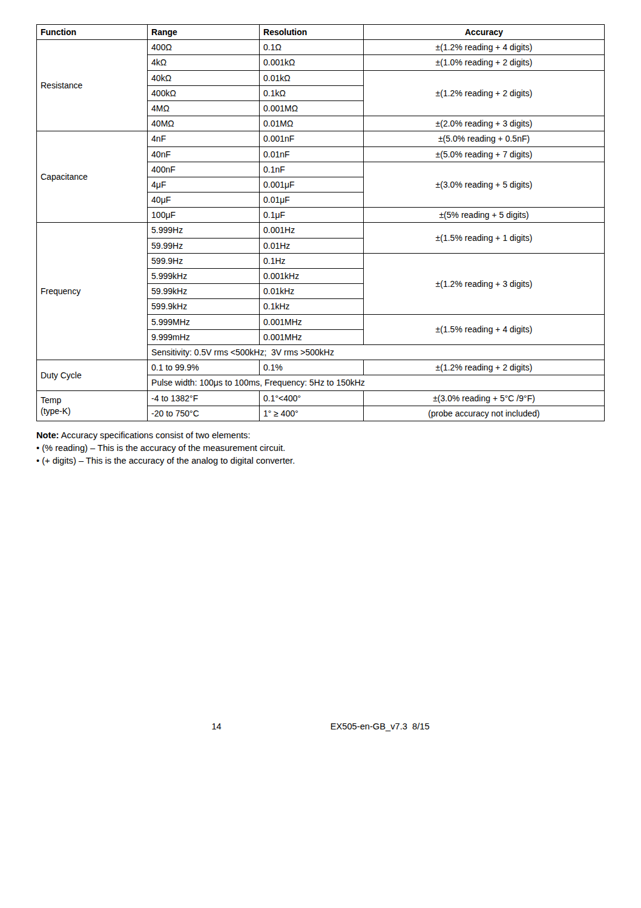| Function | Range | Resolution | Accuracy |
| --- | --- | --- | --- |
| Resistance | 400Ω | 0.1Ω | ±(1.2% reading + 4 digits) |
| 4kΩ | 0.001kΩ | ±(1.0% reading + 2 digits) |
| 40kΩ | 0.01kΩ | ±(1.2% reading + 2 digits) |
| 400kΩ | 0.1kΩ |
| 4MΩ | 0.001MΩ |
| 40MΩ | 0.01MΩ | ±(2.0% reading + 3 digits) |
| Capacitance | 4nF | 0.001nF | ±(5.0% reading + 0.5nF) |
| 40nF | 0.01nF | ±(5.0% reading + 7 digits) |
| 400nF | 0.1nF | ±(3.0% reading + 5 digits) |
| 4μF | 0.001μF |
| 40μF | 0.01μF |
| 100μF | 0.1μF | ±(5% reading + 5 digits) |
| Frequency | 5.999Hz | 0.001Hz | ±(1.5% reading + 1 digits) |
| 59.99Hz | 0.01Hz |
| 599.9Hz | 0.1Hz | ±(1.2% reading + 3 digits) |
| 5.999kHz | 0.001kHz |
| 59.99kHz | 0.01kHz |
| 599.9kHz | 0.1kHz |
| 5.999MHz | 0.001MHz | ±(1.5% reading + 4 digits) |
| 9.999mHz | 0.001MHz |
| Sensitivity: 0.5V rms <500kHz; 3V rms >500kHz |
| Duty Cycle | 0.1 to 99.9% | 0.1% | ±(1.2% reading + 2 digits) |
| Pulse width: 100μs to 100ms, Frequency: 5Hz to 150kHz |
| Temp (type-K) | -4 to 1382°F | 0.1°<400° | ±(3.0% reading + 5°C /9°F) |
| -20 to 750°C | 1° ≥ 400° | (probe accuracy not included) |
Note: Accuracy specifications consist of two elements:
• (% reading) – This is the accuracy of the measurement circuit.
• (+ digits) – This is the accuracy of the analog to digital converter.
14 EX505-en-GB_v7.3 8/15